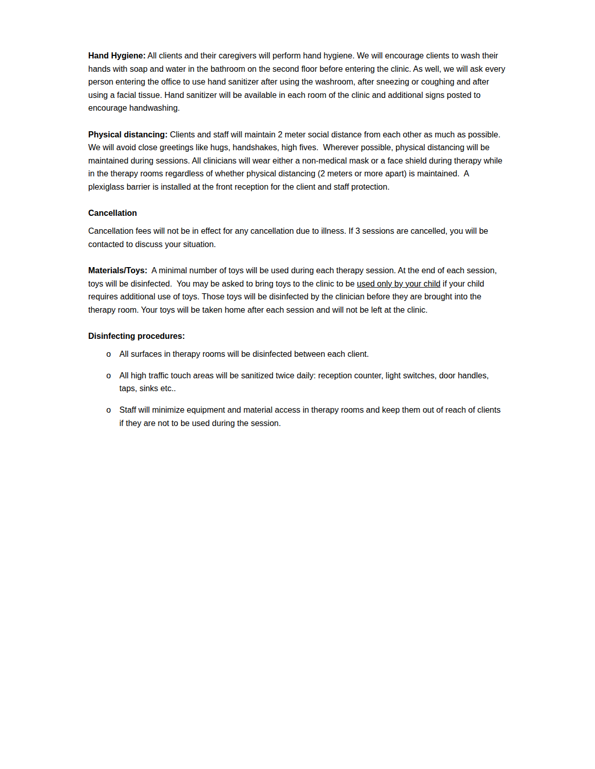Hand Hygiene: All clients and their caregivers will perform hand hygiene. We will encourage clients to wash their hands with soap and water in the bathroom on the second floor before entering the clinic. As well, we will ask every person entering the office to use hand sanitizer after using the washroom, after sneezing or coughing and after using a facial tissue. Hand sanitizer will be available in each room of the clinic and additional signs posted to encourage handwashing.
Physical distancing: Clients and staff will maintain 2 meter social distance from each other as much as possible. We will avoid close greetings like hugs, handshakes, high fives. Wherever possible, physical distancing will be maintained during sessions. All clinicians will wear either a non-medical mask or a face shield during therapy while in the therapy rooms regardless of whether physical distancing (2 meters or more apart) is maintained. A plexiglass barrier is installed at the front reception for the client and staff protection.
Cancellation
Cancellation fees will not be in effect for any cancellation due to illness. If 3 sessions are cancelled, you will be contacted to discuss your situation.
Materials/Toys: A minimal number of toys will be used during each therapy session. At the end of each session, toys will be disinfected. You may be asked to bring toys to the clinic to be used only by your child if your child requires additional use of toys. Those toys will be disinfected by the clinician before they are brought into the therapy room. Your toys will be taken home after each session and will not be left at the clinic.
Disinfecting procedures:
All surfaces in therapy rooms will be disinfected between each client.
All high traffic touch areas will be sanitized twice daily: reception counter, light switches, door handles, taps, sinks etc..
Staff will minimize equipment and material access in therapy rooms and keep them out of reach of clients if they are not to be used during the session.